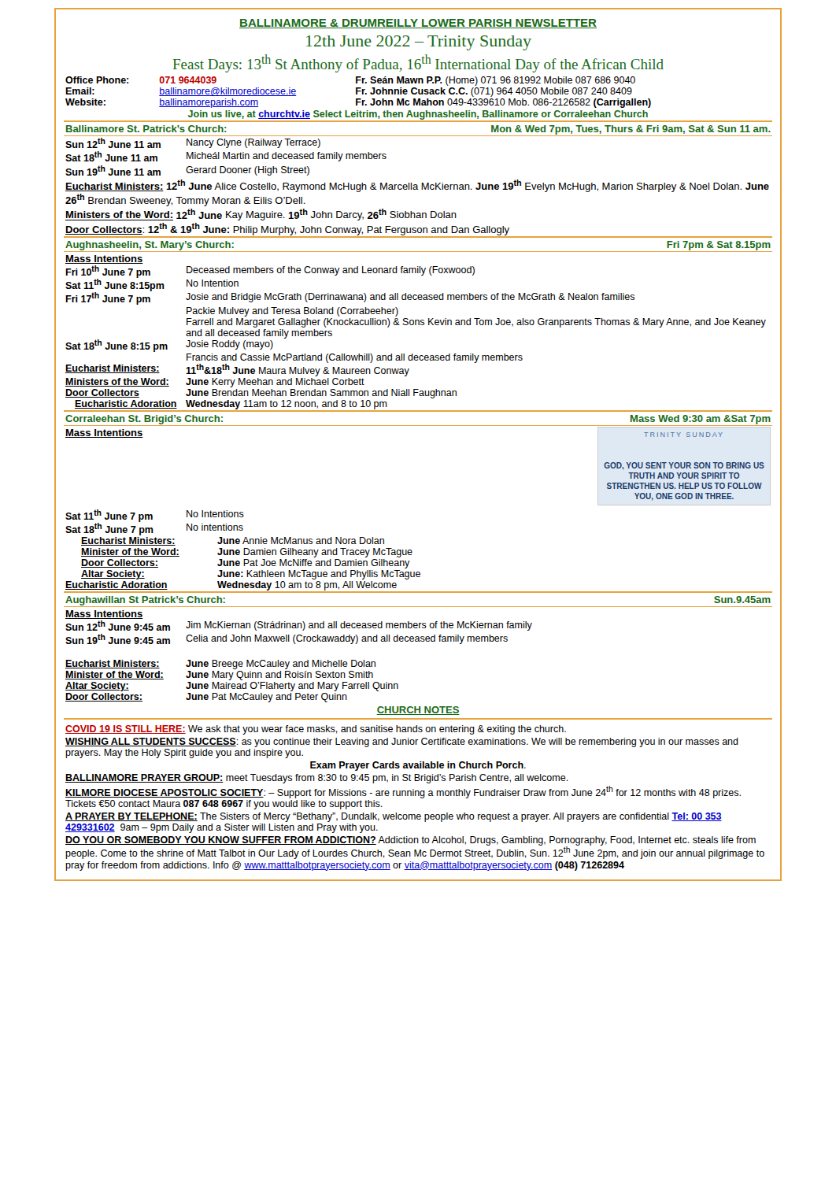BALLINAMORE & DRUMREILLY LOWER PARISH NEWSLETTER
12th June 2022 – Trinity Sunday
Feast Days: 13th St Anthony of Padua, 16th International Day of the African Child
| Office Phone: | 071 9644039 | Fr. Seán Mawn P.P. (Home) 071 96 81992 Mobile 087 686 9040 |
| Email: | ballinamore@kilmorediocese.ie | Fr. Johnnie Cusack C.C. (071) 964 4050 Mobile 087 240 8409 |
| Website: | ballinamoreparish.com | Fr. John Mc Mahon 049-4339610 Mob. 086-2126582 (Carrigallen) |
Join us live, at churchtv.ie Select Leitrim, then Aughnasheelin, Ballinamore or Corraleehan Church
Ballinamore St. Patrick’s Church: Mon & Wed 7pm, Tues, Thurs & Fri 9am, Sat & Sun 11 am.
| Sun 12 th June 11 am | Nancy Clyne (Railway Terrace) |
| Sat 18 th June 11 am | Micheál Martin and deceased family members |
| Sun 19 th June 11 am | Gerard Dooner (High Street) |
Eucharist Ministers: 12th June Alice Costello, Raymond McHugh & Marcella McKiernan. June 19th Evelyn McHugh, Marion Sharpley & Noel Dolan. June 26th Brendan Sweeney, Tommy Moran & Eilis O’Dell.
Ministers of the Word: 12th June Kay Maguire. 19th John Darcy, 26th Siobhan Dolan
Door Collectors: 12th & 19th June: Philip Murphy, John Conway, Pat Ferguson and Dan Gallogly
Aughnasheelin, St. Mary’s Church: Fri 7pm & Sat 8.15pm
Mass Intentions
| Fri 10 th June 7 pm | Deceased members of the Conway and Leonard family (Foxwood) |
| Sat 11 th June 8:15pm | No Intention |
| Fri 17 th June 7 pm | Josie and Bridgie McGrath (Derrinawana) and all deceased members of the McGrath & Nealon families |
| | Packie Mulvey and Teresa Boland (Corrabeeher) |
| | Farrell and Margaret Gallagher (Knockacullion) & Sons Kevin and Tom Joe, also Granparents Thomas & Mary Anne, and Joe Keaney and all deceased family members |
| Sat 18 th June 8:15 pm | Josie Roddy (mayo) |
| | Francis and Cassie McPartland (Callowhill) and all deceased family members |
| Eucharist Ministers: | 11 th &18 th June Maura Mulvey & Maureen Conway |
| Ministers of the Word: | June Kerry Meehan and Michael Corbett |
| Door Collectors | June Brendan Meehan Brendan Sammon and Niall Faughnan |
| Eucharistic Adoration | Wednesday 11am to 12 noon, and 8 to 10 pm |
Corraleehan St. Brigid’s Church: Mass Wed 9:30 am &Sat 7pm
TRINITY SUNDAY
GOD, YOU SENT YOUR SON TO BRING US TRUTH AND YOUR SPIRIT TO STRENGTHEN US. HELP US TO FOLLOW YOU, ONE GOD IN THREE.
Mass Intentions
| Sat 11 th June 7 pm | No Intentions |
| Sat 18 th June 7 pm | No intentions |
| Eucharist Ministers: | June Annie McManus and Nora Dolan |
| Minister of the Word: | June Damien Gilheany and Tracey McTague |
| Door Collectors: | June Pat Joe McNiffe and Damien Gilheany |
| Altar Society: | June: Kathleen McTague and Phyllis McTague |
| Eucharistic Adoration | Wednesday 10 am to 8 pm, All Welcome |
Aughawillan St Patrick’s Church: Sun.9.45am
Mass Intentions
| Sun 12 th June 9:45 am | Jim McKiernan (Strádrinan) and all deceased members of the McKiernan family |
| Sun 19 th June 9:45 am | Celia and John Maxwell (Crockawaddy) and all deceased family members |
| Eucharist Ministers: | June Breege McCauley and Michelle Dolan |
| Minister of the Word: | June Mary Quinn and Roisín Sexton Smith |
| Altar Society: | June Mairead O’Flaherty and Mary Farrell Quinn |
| Door Collectors: | June Pat McCauley and Peter Quinn |
CHURCH NOTES
COVID 19 IS STILL HERE: We ask that you wear face masks, and sanitise hands on entering & exiting the church.
WISHING ALL STUDENTS SUCCESS: as you continue their Leaving and Junior Certificate examinations. We will be remembering you in our masses and prayers. May the Holy Spirit guide you and inspire you.
Exam Prayer Cards available in Church Porch.
BALLINAMORE PRAYER GROUP: meet Tuesdays from 8:30 to 9:45 pm, in St Brigid’s Parish Centre, all welcome.
KILMORE DIOCESE APOSTOLIC SOCIETY: – Support for Missions - are running a monthly Fundraiser Draw from June 24th for 12 months with 48 prizes. Tickets €50 contact Maura 087 648 6967 if you would like to support this.
A PRAYER BY TELEPHONE: The Sisters of Mercy “Bethany”, Dundalk, welcome people who request a prayer. All prayers are confidential Tel: 00 353 429331602 9am – 9pm Daily and a Sister will Listen and Pray with you.
DO YOU OR SOMEBODY YOU KNOW SUFFER FROM ADDICTION? Addiction to Alcohol, Drugs, Gambling, Pornography, Food, Internet etc. steals life from people. Come to the shrine of Matt Talbot in Our Lady of Lourdes Church, Sean Mc Dermot Street, Dublin, Sun. 12th June 2pm, and join our annual pilgrimage to pray for freedom from addictions. Info @ www.matttalbotprayersociety.com or vita@matttalbotprayersociety.com (048) 71262894